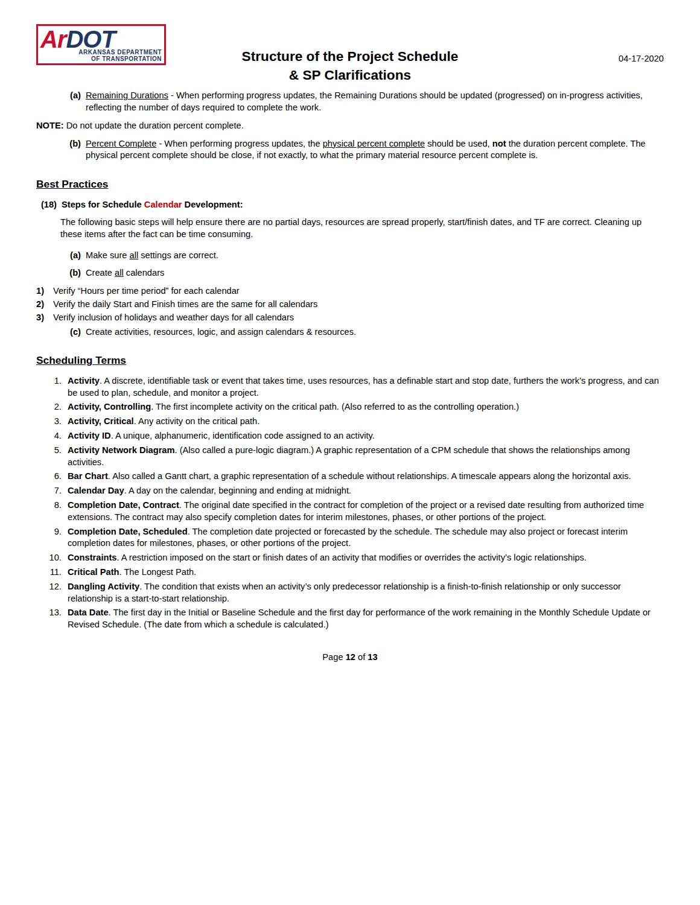Ar DOT
ARKANSAS DEPARTMENT
OF TRANSPORTATION
04-17-2020
Structure of the Project Schedule
& SP Clarifications
(a)
Remaining Durations - When performing progress updates, the Remaining Durations should be updated (progressed) on in-progress activities, reflecting the number of days required to complete the work.
NOTE: Do not update the duration percent complete.
(b)
Percent Complete - When performing progress updates, the physical percent complete should be used, not the duration percent complete. The physical percent complete should be close, if not exactly, to what the primary material resource percent complete is.
Best Practices
(18)
Steps for Schedule Calendar Development:
The following basic steps will help ensure there are no partial days, resources are spread properly, start/finish dates, and TF are correct. Cleaning up these items after the fact can be time consuming.
(a)
Make sure all settings are correct.
(b)
Create all calendars
1) Verify “Hours per time period” for each calendar
2) Verify the daily Start and Finish times are the same for all calendars
3) Verify inclusion of holidays and weather days for all calendars
(c)
Create activities, resources, logic, and assign calendars & resources.
Scheduling Terms
Activity. A discrete, identifiable task or event that takes time, uses resources, has a definable start and stop date, furthers the work’s progress, and can be used to plan, schedule, and monitor a project.
Activity, Controlling. The first incomplete activity on the critical path. (Also referred to as the controlling operation.)
Activity, Critical. Any activity on the critical path.
Activity ID. A unique, alphanumeric, identification code assigned to an activity.
Activity Network Diagram. (Also called a pure-logic diagram.) A graphic representation of a CPM schedule that shows the relationships among activities.
Bar Chart. Also called a Gantt chart, a graphic representation of a schedule without relationships. A timescale appears along the horizontal axis.
Calendar Day. A day on the calendar, beginning and ending at midnight.
Completion Date, Contract. The original date specified in the contract for completion of the project or a revised date resulting from authorized time extensions. The contract may also specify completion dates for interim milestones, phases, or other portions of the project.
Completion Date, Scheduled. The completion date projected or forecasted by the schedule. The schedule may also project or forecast interim completion dates for milestones, phases, or other portions of the project.
Constraints. A restriction imposed on the start or finish dates of an activity that modifies or overrides the activity’s logic relationships.
Critical Path. The Longest Path.
Dangling Activity. The condition that exists when an activity’s only predecessor relationship is a finish-to-finish relationship or only successor relationship is a start-to-start relationship.
Data Date. The first day in the Initial or Baseline Schedule and the first day for performance of the work remaining in the Monthly Schedule Update or Revised Schedule. (The date from which a schedule is calculated.)
Page 12 of 13